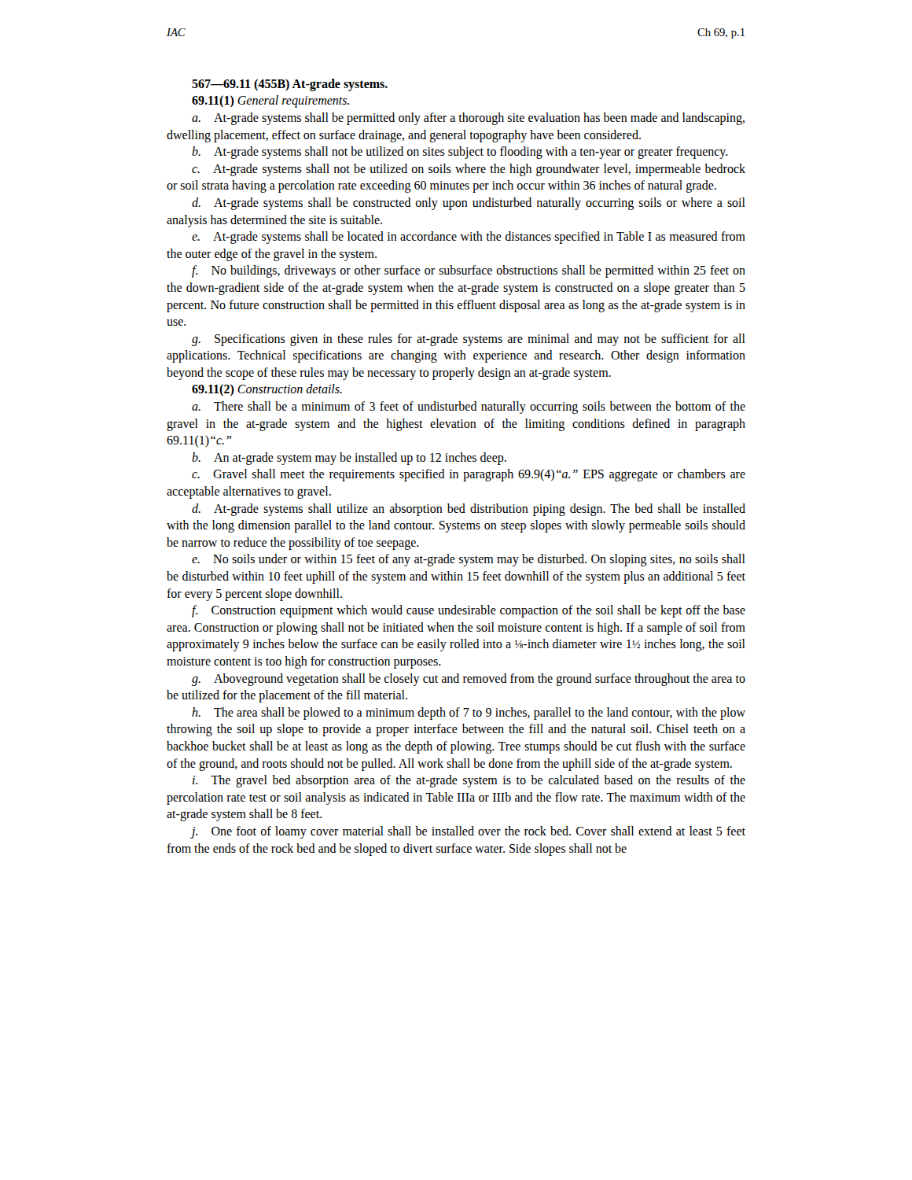IAC Ch 69, p.1
567—69.11 (455B) At-grade systems.
69.11(1) General requirements.
a. At-grade systems shall be permitted only after a thorough site evaluation has been made and landscaping, dwelling placement, effect on surface drainage, and general topography have been considered.
b. At-grade systems shall not be utilized on sites subject to flooding with a ten-year or greater frequency.
c. At-grade systems shall not be utilized on soils where the high groundwater level, impermeable bedrock or soil strata having a percolation rate exceeding 60 minutes per inch occur within 36 inches of natural grade.
d. At-grade systems shall be constructed only upon undisturbed naturally occurring soils or where a soil analysis has determined the site is suitable.
e. At-grade systems shall be located in accordance with the distances specified in Table I as measured from the outer edge of the gravel in the system.
f. No buildings, driveways or other surface or subsurface obstructions shall be permitted within 25 feet on the down-gradient side of the at-grade system when the at-grade system is constructed on a slope greater than 5 percent. No future construction shall be permitted in this effluent disposal area as long as the at-grade system is in use.
g. Specifications given in these rules for at-grade systems are minimal and may not be sufficient for all applications. Technical specifications are changing with experience and research. Other design information beyond the scope of these rules may be necessary to properly design an at-grade system.
69.11(2) Construction details.
a. There shall be a minimum of 3 feet of undisturbed naturally occurring soils between the bottom of the gravel in the at-grade system and the highest elevation of the limiting conditions defined in paragraph 69.11(1)“c.”
b. An at-grade system may be installed up to 12 inches deep.
c. Gravel shall meet the requirements specified in paragraph 69.9(4)“a.” EPS aggregate or chambers are acceptable alternatives to gravel.
d. At-grade systems shall utilize an absorption bed distribution piping design. The bed shall be installed with the long dimension parallel to the land contour. Systems on steep slopes with slowly permeable soils should be narrow to reduce the possibility of toe seepage.
e. No soils under or within 15 feet of any at-grade system may be disturbed. On sloping sites, no soils shall be disturbed within 10 feet uphill of the system and within 15 feet downhill of the system plus an additional 5 feet for every 5 percent slope downhill.
f. Construction equipment which would cause undesirable compaction of the soil shall be kept off the base area. Construction or plowing shall not be initiated when the soil moisture content is high. If a sample of soil from approximately 9 inches below the surface can be easily rolled into a ⅛-inch diameter wire 1½ inches long, the soil moisture content is too high for construction purposes.
g. Aboveground vegetation shall be closely cut and removed from the ground surface throughout the area to be utilized for the placement of the fill material.
h. The area shall be plowed to a minimum depth of 7 to 9 inches, parallel to the land contour, with the plow throwing the soil up slope to provide a proper interface between the fill and the natural soil. Chisel teeth on a backhoe bucket shall be at least as long as the depth of plowing. Tree stumps should be cut flush with the surface of the ground, and roots should not be pulled. All work shall be done from the uphill side of the at-grade system.
i. The gravel bed absorption area of the at-grade system is to be calculated based on the results of the percolation rate test or soil analysis as indicated in Table IIIa or IIIb and the flow rate. The maximum width of the at-grade system shall be 8 feet.
j. One foot of loamy cover material shall be installed over the rock bed. Cover shall extend at least 5 feet from the ends of the rock bed and be sloped to divert surface water. Side slopes shall not be